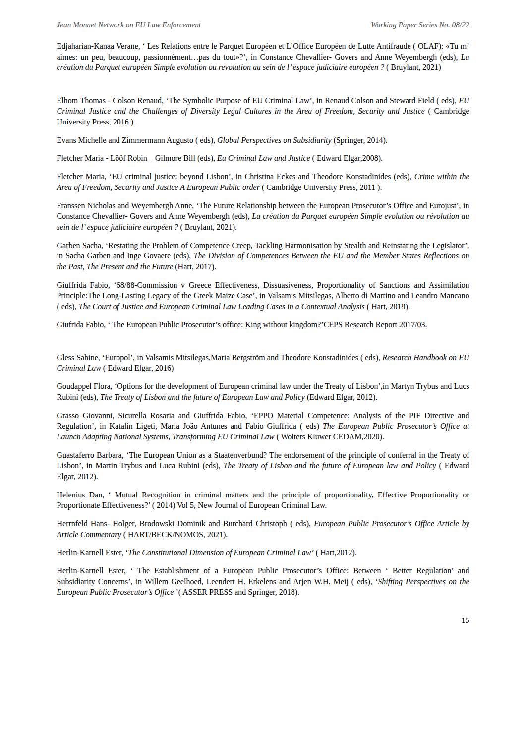Jean Monnet Network on EU Law Enforcement Working Paper Series No. 08/22
Edjaharian-Kanaa Verane, ‘ Les Relations entre le Parquet Européen et L’Office Européen de Lutte Antifraude ( OLAF): «Tu m’ aimes: un peu, beaucoup, passionnément…pas du tout»?’, in Constance Chevallier- Govers and Anne Weyembergh (eds), La création du Parquet européen Simple evolution ou revolution au sein de l’ espace judiciaire européen ? ( Bruylant, 2021)
Elhom Thomas - Colson Renaud, ‘The Symbolic Purpose of EU Criminal Law’, in Renaud Colson and Steward Field ( eds), EU Criminal Justice and the Challenges of Diversity Legal Cultures in the Area of Freedom, Security and Justice ( Cambridge University Press, 2016 ).
Evans Michelle and Zimmermann Augusto ( eds), Global Perspectives on Subsidiarity (Springer, 2014).
Fletcher Maria - Lööf Robin – Gilmore Bill (eds), Eu Criminal Law and Justice ( Edward Elgar,2008).
Fletcher Maria, ‘EU criminal justice: beyond Lisbon’, in Christina Eckes and Theodore Konstadinides (eds), Crime within the Area of Freedom, Security and Justice A European Public order ( Cambridge University Press, 2011 ).
Franssen Nicholas and Weyembergh Anne, ‘The Future Relationship between the European Prosecutor’s Office and Eurojust’, in Constance Chevallier- Govers and Anne Weyembergh (eds), La création du Parquet européen Simple evolution ou révolution au sein de l’ espace judiciaire européen ? ( Bruylant, 2021).
Garben Sacha, ‘Restating the Problem of Competence Creep, Tackling Harmonisation by Stealth and Reinstating the Legislator’, in Sacha Garben and Inge Govaere (eds), The Division of Competences Between the EU and the Member States Reflections on the Past, The Present and the Future (Hart, 2017).
Giuffrida Fabio, ‘68/88-Commission v Greece Effectiveness, Dissuasiveness, Proportionality of Sanctions and Assimilation Principle:The Long-Lasting Legacy of the Greek Maize Case’, in Valsamis Mitsilegas, Alberto di Martino and Leandro Mancano ( eds), The Court of Justice and European Criminal Law Leading Cases in a Contextual Analysis ( Hart, 2019).
Giufrida Fabio, ‘ The European Public Prosecutor’s office: King without kingdom?’CEPS Research Report 2017/03.
Gless Sabine, ‘Europol’, in Valsamis Mitsilegas,Maria Bergström and Theodore Konstadinides ( eds), Research Handbook on EU Criminal Law ( Edward Elgar, 2016)
Goudappel Flora, ‘Options for the development of European criminal law under the Treaty of Lisbon’,in Martyn Trybus and Lucs Rubini (eds), The Treaty of Lisbon and the future of European Law and Policy (Edward Elgar, 2012).
Grasso Giovanni, Sicurella Rosaria and Giuffrida Fabio, ‘EPPO Material Competence: Analysis of the PIF Directive and Regulation’, in Katalin Ligeti, Maria João Antunes and Fabio Giuffrida ( eds) The European Public Prosecutor’s Office at Launch Adapting National Systems, Transforming EU Criminal Law ( Wolters Kluwer CEDAM,2020).
Guastaferro Barbara, ‘The European Union as a Staatenverbund? The endorsement of the principle of conferral in the Treaty of Lisbon’, in Martin Trybus and Luca Rubini (eds), The Treaty of Lisbon and the future of European law and Policy ( Edward Elgar, 2012).
Helenius Dan, ‘ Mutual Recognition in criminal matters and the principle of proportionality, Effective Proportionality or Proportionate Effectiveness?’ ( 2014) Vol 5, New Journal of European Criminal Law.
Herrnfeld Hans- Holger, Brodowski Dominik and Burchard Christoph ( eds), European Public Prosecutor’s Office Article by Article Commentary ( HART/BECK/NOMOS, 2021).
Herlin-Karnell Ester, ‘The Constitutional Dimension of European Criminal Law’ ( Hart,2012).
Herlin-Karnell Ester, ‘ The Establishment of a European Public Prosecutor’s Office: Between ‘ Better Regulation’ and Subsidiarity Concerns’, in Willem Geelhoed, Leendert H. Erkelens and Arjen W.H. Meij ( eds), ‘Shifting Perspectives on the European Public Prosecutor’s Office ’( ASSER PRESS and Springer, 2018).
15